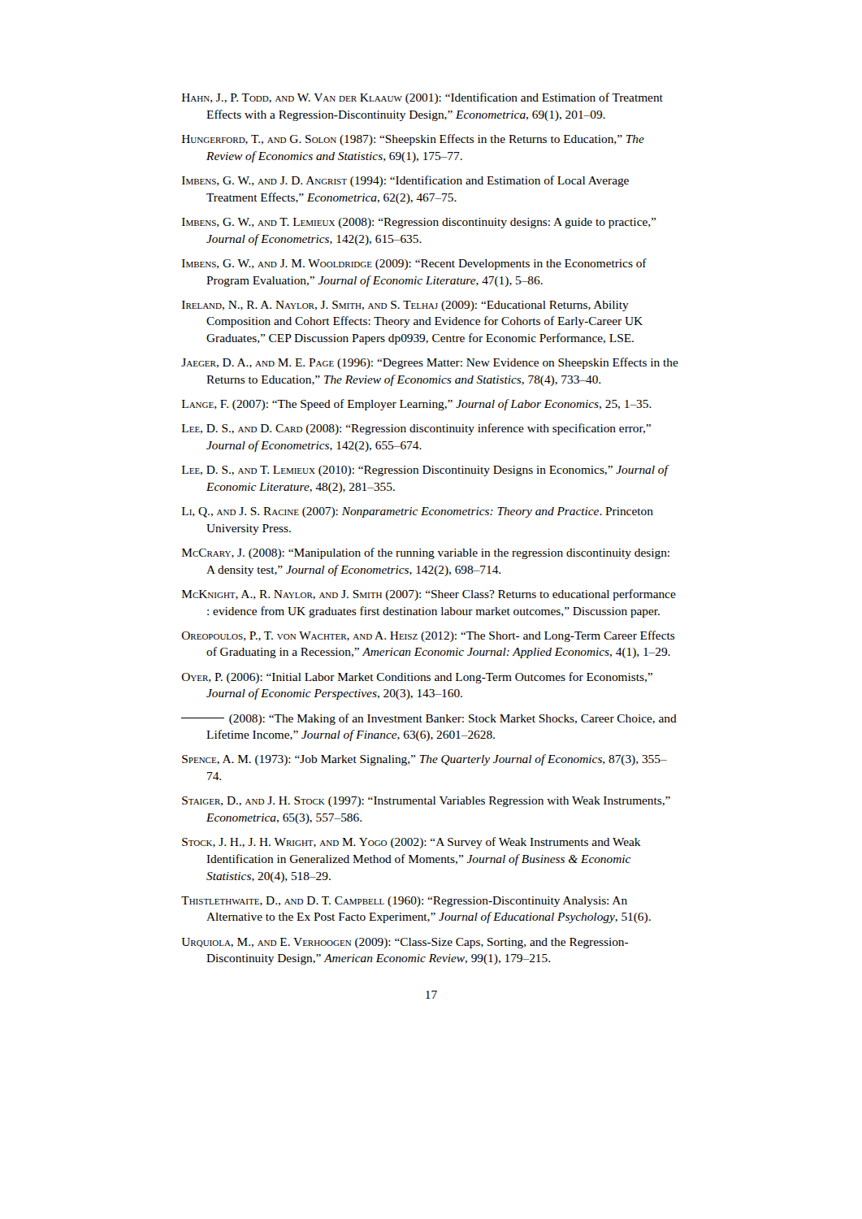Hahn, J., P. Todd, and W. Van der Klaauw (2001): “Identification and Estimation of Treatment Effects with a Regression-Discontinuity Design,” Econometrica, 69(1), 201–09.
Hungerford, T., and G. Solon (1987): “Sheepskin Effects in the Returns to Education,” The Review of Economics and Statistics, 69(1), 175–77.
Imbens, G. W., and J. D. Angrist (1994): “Identification and Estimation of Local Average Treatment Effects,” Econometrica, 62(2), 467–75.
Imbens, G. W., and T. Lemieux (2008): “Regression discontinuity designs: A guide to practice,” Journal of Econometrics, 142(2), 615–635.
Imbens, G. W., and J. M. Wooldridge (2009): “Recent Developments in the Econometrics of Program Evaluation,” Journal of Economic Literature, 47(1), 5–86.
Ireland, N., R. A. Naylor, J. Smith, and S. Telhaj (2009): “Educational Returns, Ability Composition and Cohort Effects: Theory and Evidence for Cohorts of Early-Career UK Graduates,” CEP Discussion Papers dp0939, Centre for Economic Performance, LSE.
Jaeger, D. A., and M. E. Page (1996): “Degrees Matter: New Evidence on Sheepskin Effects in the Returns to Education,” The Review of Economics and Statistics, 78(4), 733–40.
Lange, F. (2007): “The Speed of Employer Learning,” Journal of Labor Economics, 25, 1–35.
Lee, D. S., and D. Card (2008): “Regression discontinuity inference with specification error,” Journal of Econometrics, 142(2), 655–674.
Lee, D. S., and T. Lemieux (2010): “Regression Discontinuity Designs in Economics,” Journal of Economic Literature, 48(2), 281–355.
Li, Q., and J. S. Racine (2007): Nonparametric Econometrics: Theory and Practice. Princeton University Press.
McCrary, J. (2008): “Manipulation of the running variable in the regression discontinuity design: A density test,” Journal of Econometrics, 142(2), 698–714.
McKnight, A., R. Naylor, and J. Smith (2007): “Sheer Class? Returns to educational performance : evidence from UK graduates first destination labour market outcomes,” Discussion paper.
Oreopoulos, P., T. von Wachter, and A. Heisz (2012): “The Short- and Long-Term Career Effects of Graduating in a Recession,” American Economic Journal: Applied Economics, 4(1), 1–29.
Oyer, P. (2006): “Initial Labor Market Conditions and Long-Term Outcomes for Economists,” Journal of Economic Perspectives, 20(3), 143–160.
(2008): “The Making of an Investment Banker: Stock Market Shocks, Career Choice, and Lifetime Income,” Journal of Finance, 63(6), 2601–2628.
Spence, A. M. (1973): “Job Market Signaling,” The Quarterly Journal of Economics, 87(3), 355–74.
Staiger, D., and J. H. Stock (1997): “Instrumental Variables Regression with Weak Instruments,” Econometrica, 65(3), 557–586.
Stock, J. H., J. H. Wright, and M. Yogo (2002): “A Survey of Weak Instruments and Weak Identification in Generalized Method of Moments,” Journal of Business & Economic Statistics, 20(4), 518–29.
Thistlethwaite, D., and D. T. Campbell (1960): “Regression-Discontinuity Analysis: An Alternative to the Ex Post Facto Experiment,” Journal of Educational Psychology, 51(6).
Urquiola, M., and E. Verhoogen (2009): “Class-Size Caps, Sorting, and the Regression-Discontinuity Design,” American Economic Review, 99(1), 179–215.
17